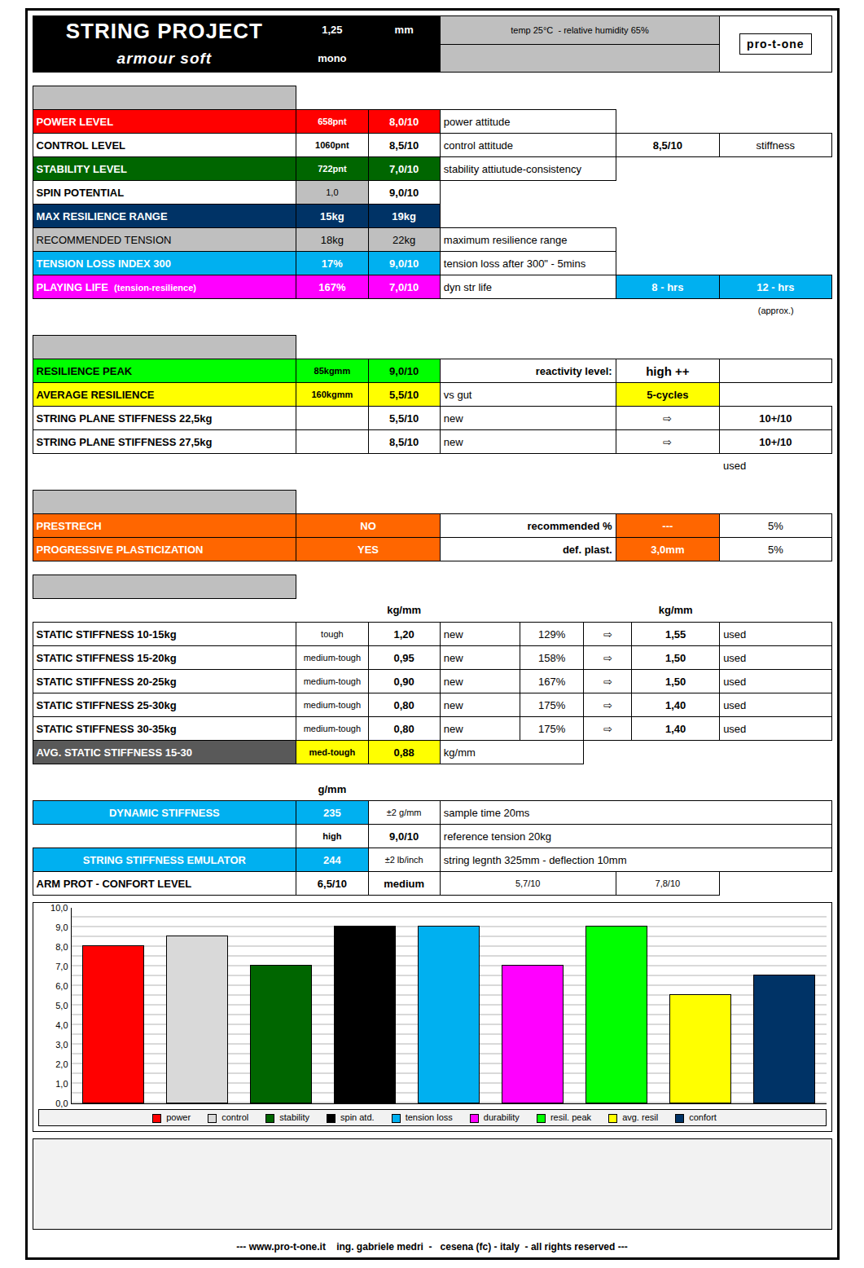| STRING PROJECT armour soft | 1,25 | mm | temp 25°C - relative humidity 65% | pro-t-one |
| mono | | |
| POWER LEVEL | 658pnt | 8,0/10 | power attitude | | |
| CONTROL LEVEL | 1060pnt | 8,5/10 | control attitude | 8,5/10 | stiffness |
| STABILITY LEVEL | 722pnt | 7,0/10 | stability attiutude-consistency | | |
| SPIN POTENTIAL | 1,0 | 9,0/10 | | | |
| MAX RESILIENCE RANGE | 15kg | 19kg |
| RECOMMENDED TENSION | 18kg | 22kg | maximum resilience range | | |
| TENSION LOSS INDEX 300 | 17% | 9,0/10 | tension loss after 300" - 5mins | | |
| PLAYING LIFE (tension-resilience) | 167% | 7,0/10 | dyn str life | 8 - hrs | 12 - hrs |
| | | | | | (approx.) |
| RESILIENCE PEAK | 85kgmm | 9,0/10 | reactivity level: | high ++ | |
| AVERAGE RESILIENCE | 160kgmm | 5,5/10 | vs gut | 5-cycles | |
| STRING PLANE STIFFNESS 22,5kg | | 5,5/10 | new | ⇨ | 10+/10 |
| STRING PLANE STIFFNESS 27,5kg | | 8,5/10 | new | ⇨ | 10+/10 |
| | used |
| PRESTRECH | NO | recommended % | --- | 5% |
| PROGRESSIVE PLASTICIZATION | YES | def. plast. | 3,0mm | 5% |
| | | kg/mm | | | | kg/mm | |
| STATIC STIFFNESS 10-15kg | tough | 1,20 | new | 129% | ⇨ | 1,55 | used |
| STATIC STIFFNESS 15-20kg | medium-tough | 0,95 | new | 158% | ⇨ | 1,50 | used |
| STATIC STIFFNESS 20-25kg | medium-tough | 0,90 | new | 167% | ⇨ | 1,50 | used |
| STATIC STIFFNESS 25-30kg | medium-tough | 0,80 | new | 175% | ⇨ | 1,40 | used |
| STATIC STIFFNESS 30-35kg | medium-tough | 0,80 | new | 175% | ⇨ | 1,40 | used |
| AVG. STATIC STIFFNESS 15-30 | med-tough | 0,88 | kg/mm | | | |
| | g/mm | |
| DYNAMIC STIFFNESS | 235 | ±2 g/mm | sample time 20ms |
| | high | 9,0/10 | reference tension 20kg |
| STRING STIFFNESS EMULATOR | 244 | ±2 lb/inch | string legnth 325mm - deflection 10mm |
| ARM PROT - CONFORT LEVEL | 6,5/10 | medium | 5,7/10 | 7,8/10 | |
10,0
9,0
8,0
7,0
6,0
5,0
4,0
3,0
2,0
1,0
0,0
power control stability spin atd. tension loss durability resil. peak avg. resil confort
--- www.pro-t-one.it ing. gabriele medri - cesena (fc) - italy - all rights reserved ---